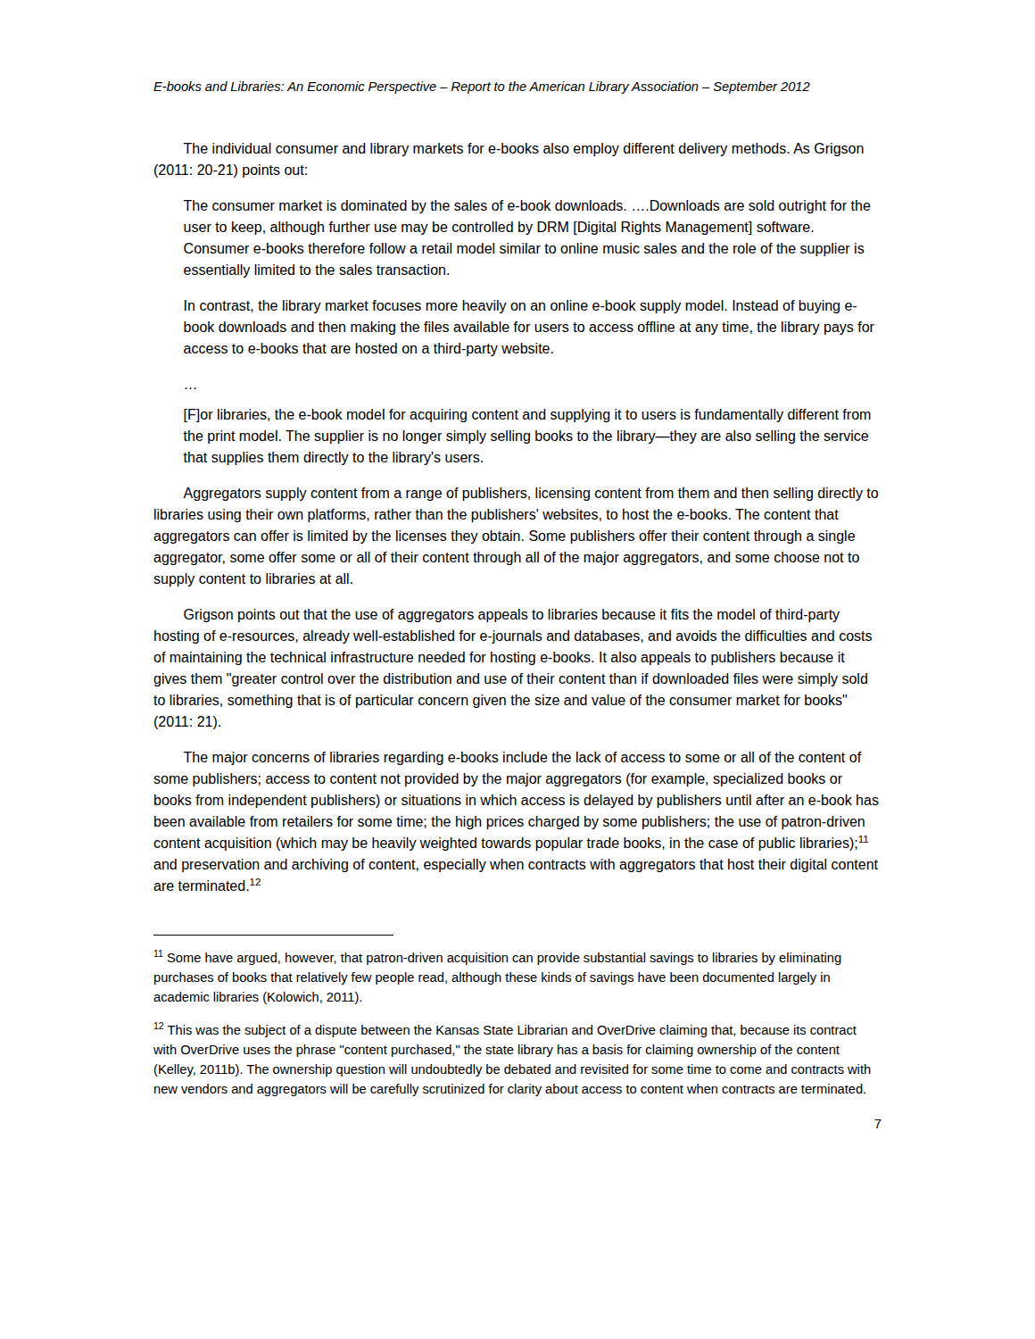E-books and Libraries: An Economic Perspective – Report to the American Library Association – September 2012
The individual consumer and library markets for e-books also employ different delivery methods. As Grigson (2011: 20-21) points out:
The consumer market is dominated by the sales of e-book downloads. ….Downloads are sold outright for the user to keep, although further use may be controlled by DRM [Digital Rights Management] software. Consumer e-books therefore follow a retail model similar to online music sales and the role of the supplier is essentially limited to the sales transaction.
In contrast, the library market focuses more heavily on an online e-book supply model. Instead of buying e-book downloads and then making the files available for users to access offline at any time, the library pays for access to e-books that are hosted on a third-party website.
…
[F]or libraries, the e-book model for acquiring content and supplying it to users is fundamentally different from the print model. The supplier is no longer simply selling books to the library—they are also selling the service that supplies them directly to the library's users.
Aggregators supply content from a range of publishers, licensing content from them and then selling directly to libraries using their own platforms, rather than the publishers' websites, to host the e-books. The content that aggregators can offer is limited by the licenses they obtain. Some publishers offer their content through a single aggregator, some offer some or all of their content through all of the major aggregators, and some choose not to supply content to libraries at all.
Grigson points out that the use of aggregators appeals to libraries because it fits the model of third-party hosting of e-resources, already well-established for e-journals and databases, and avoids the difficulties and costs of maintaining the technical infrastructure needed for hosting e-books. It also appeals to publishers because it gives them "greater control over the distribution and use of their content than if downloaded files were simply sold to libraries, something that is of particular concern given the size and value of the consumer market for books" (2011: 21).
The major concerns of libraries regarding e-books include the lack of access to some or all of the content of some publishers; access to content not provided by the major aggregators (for example, specialized books or books from independent publishers) or situations in which access is delayed by publishers until after an e-book has been available from retailers for some time; the high prices charged by some publishers; the use of patron-driven content acquisition (which may be heavily weighted towards popular trade books, in the case of public libraries);11 and preservation and archiving of content, especially when contracts with aggregators that host their digital content are terminated.12
11 Some have argued, however, that patron-driven acquisition can provide substantial savings to libraries by eliminating purchases of books that relatively few people read, although these kinds of savings have been documented largely in academic libraries (Kolowich, 2011).
12 This was the subject of a dispute between the Kansas State Librarian and OverDrive claiming that, because its contract with OverDrive uses the phrase "content purchased," the state library has a basis for claiming ownership of the content (Kelley, 2011b). The ownership question will undoubtedly be debated and revisited for some time to come and contracts with new vendors and aggregators will be carefully scrutinized for clarity about access to content when contracts are terminated.
7